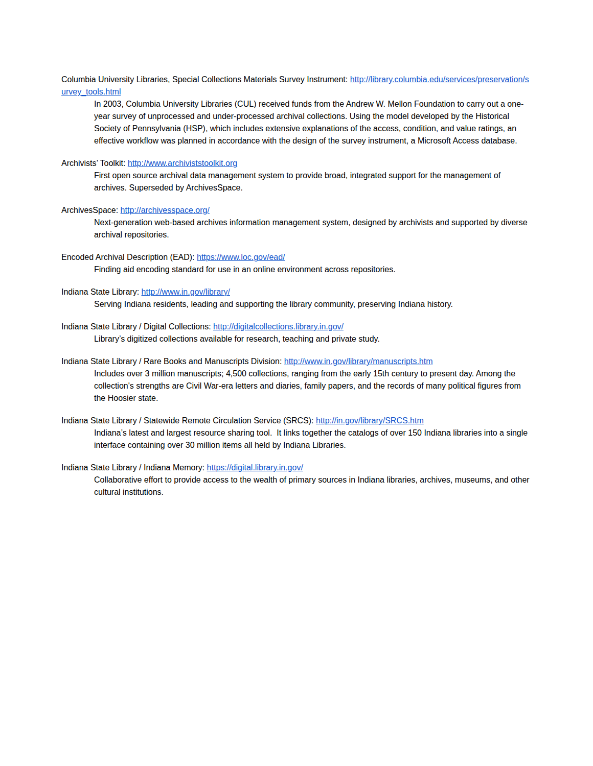Columbia University Libraries, Special Collections Materials Survey Instrument: http://library.columbia.edu/services/preservation/survey_tools.html
In 2003, Columbia University Libraries (CUL) received funds from the Andrew W. Mellon Foundation to carry out a one-year survey of unprocessed and under-processed archival collections. Using the model developed by the Historical Society of Pennsylvania (HSP), which includes extensive explanations of the access, condition, and value ratings, an effective workflow was planned in accordance with the design of the survey instrument, a Microsoft Access database.
Archivists’ Toolkit: http://www.archiviststoolkit.org
First open source archival data management system to provide broad, integrated support for the management of archives. Superseded by ArchivesSpace.
ArchivesSpace: http://archivesspace.org/
Next-generation web-based archives information management system, designed by archivists and supported by diverse archival repositories.
Encoded Archival Description (EAD): https://www.loc.gov/ead/
Finding aid encoding standard for use in an online environment across repositories.
Indiana State Library: http://www.in.gov/library/
Serving Indiana residents, leading and supporting the library community, preserving Indiana history.
Indiana State Library / Digital Collections: http://digitalcollections.library.in.gov/
Library’s digitized collections available for research, teaching and private study.
Indiana State Library / Rare Books and Manuscripts Division: http://www.in.gov/library/manuscripts.htm
Includes over 3 million manuscripts; 4,500 collections, ranging from the early 15th century to present day. Among the collection's strengths are Civil War-era letters and diaries, family papers, and the records of many political figures from the Hoosier state.
Indiana State Library / Statewide Remote Circulation Service (SRCS): http://in.gov/library/SRCS.htm
Indiana’s latest and largest resource sharing tool. It links together the catalogs of over 150 Indiana libraries into a single interface containing over 30 million items all held by Indiana Libraries.
Indiana State Library / Indiana Memory: https://digital.library.in.gov/
Collaborative effort to provide access to the wealth of primary sources in Indiana libraries, archives, museums, and other cultural institutions.